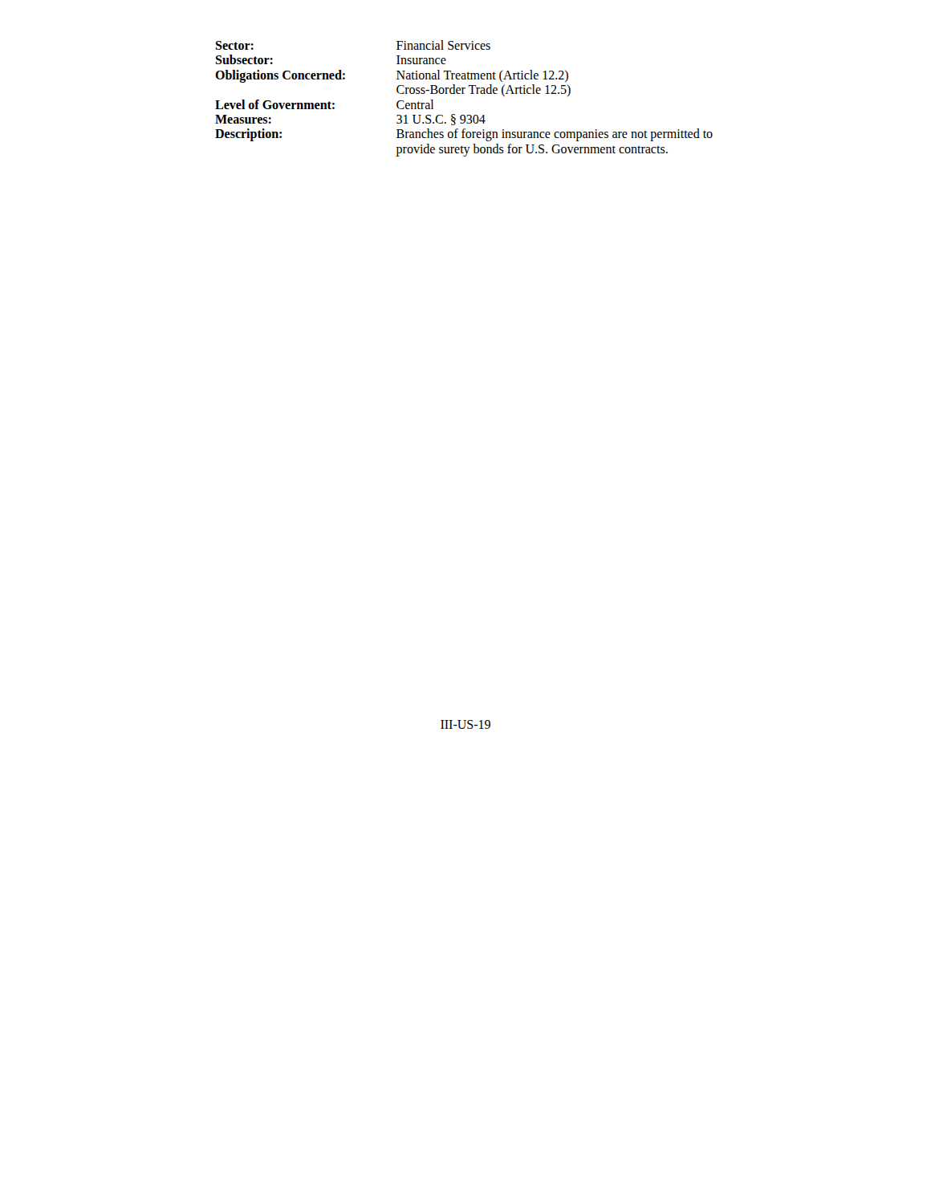| Sector: | Financial Services |
| Subsector: | Insurance |
| Obligations Concerned: | National Treatment (Article 12.2) Cross-Border Trade (Article 12.5) |
| Level of Government: | Central |
| Measures: | 31 U.S.C. § 9304 |
| Description: | Branches of foreign insurance companies are not permitted to provide surety bonds for U.S. Government contracts. |
III-US-19